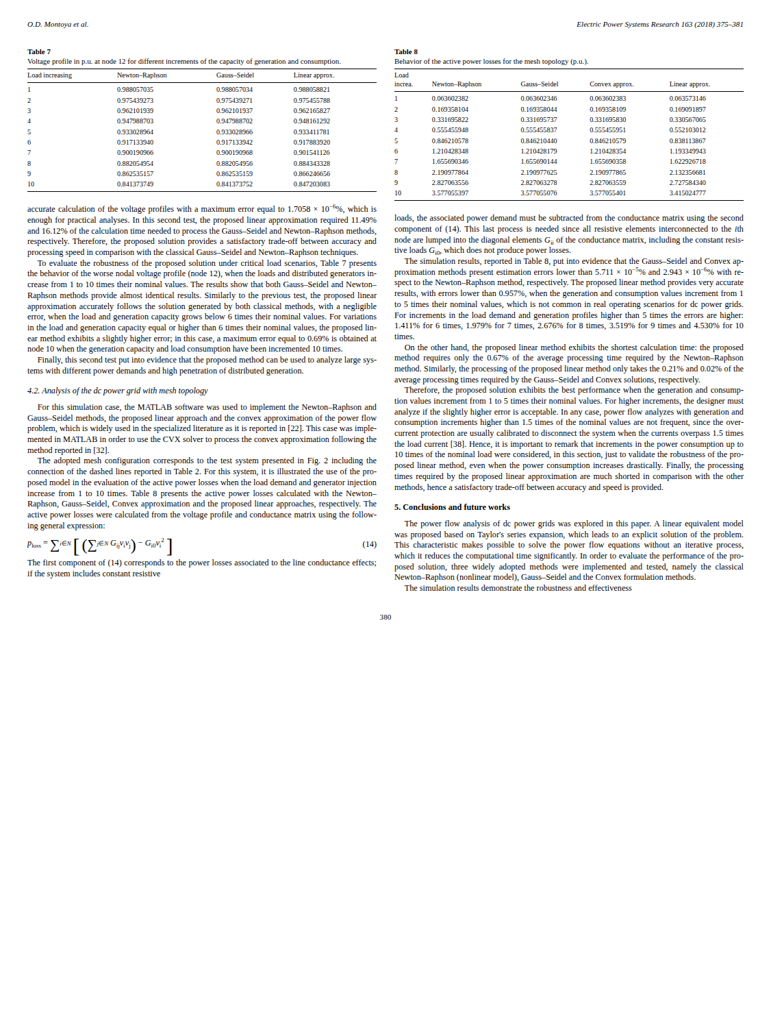O.D. Montoya et al.
Electric Power Systems Research 163 (2018) 375–381
Table 7 Voltage profile in p.u. at node 12 for different increments of the capacity of generation and consumption.
| Load increasing | Newton–Raphson | Gauss–Seidel | Linear approx. |
| --- | --- | --- | --- |
| 1 | 0.988057035 | 0.988057034 | 0.988058821 |
| 2 | 0.975439273 | 0.975439271 | 0.975455788 |
| 3 | 0.962101939 | 0.962101937 | 0.962165827 |
| 4 | 0.947988703 | 0.947988702 | 0.948161292 |
| 5 | 0.933028964 | 0.933028966 | 0.933411781 |
| 6 | 0.917133940 | 0.917133942 | 0.917883920 |
| 7 | 0.900190966 | 0.900190968 | 0.901541126 |
| 8 | 0.882054954 | 0.882054956 | 0.884343328 |
| 9 | 0.862535157 | 0.862535159 | 0.866246656 |
| 10 | 0.841373749 | 0.841373752 | 0.847203083 |
accurate calculation of the voltage profiles with a maximum error equal to 1.7058 × 10−6%, which is enough for practical analyses. In this second test, the proposed linear approximation required 11.49% and 16.12% of the calculation time needed to process the Gauss–Seidel and Newton–Raphson methods, respectively. Therefore, the proposed solution provides a satisfactory trade-off between accuracy and processing speed in comparison with the classical Gauss–Seidel and Newton–Raphson techniques.
To evaluate the robustness of the proposed solution under critical load scenarios, Table 7 presents the behavior of the worse nodal voltage profile (node 12), when the loads and distributed generators increase from 1 to 10 times their nominal values. The results show that both Gauss–Seidel and Newton–Raphson methods provide almost identical results. Similarly to the previous test, the proposed linear approximation accurately follows the solution generated by both classical methods, with a negligible error, when the load and generation capacity grows below 6 times their nominal values. For variations in the load and generation capacity equal or higher than 6 times their nominal values, the proposed linear method exhibits a slightly higher error; in this case, a maximum error equal to 0.69% is obtained at node 10 when the generation capacity and load consumption have been incremented 10 times.
Finally, this second test put into evidence that the proposed method can be used to analyze large systems with different power demands and high penetration of distributed generation.
4.2. Analysis of the dc power grid with mesh topology
For this simulation case, the MATLAB software was used to implement the Newton–Raphson and Gauss–Seidel methods, the proposed linear approach and the convex approximation of the power flow problem, which is widely used in the specialized literature as it is reported in [22]. This case was implemented in MATLAB in order to use the CVX solver to process the convex approximation following the method reported in [32].
The adopted mesh configuration corresponds to the test system presented in Fig. 2 including the connection of the dashed lines reported in Table 2. For this system, it is illustrated the use of the proposed model in the evaluation of the active power losses when the load demand and generator injection increase from 1 to 10 times. Table 8 presents the active power losses calculated with the Newton–Raphson, Gauss–Seidel, Convex approximation and the proposed linear approaches, respectively. The active power losses were calculated from the voltage profile and conductance matrix using the following general expression:
ploss = ∑i∈N [ (∑j∈N Gijvivj) − Gi0vi2 ]
(14)
The first component of (14) corresponds to the power losses associated to the line conductance effects; if the system includes constant resistive
Table 8 Behavior of the active power losses for the mesh topology (p.u.).
| Load increa. | Newton–Raphson | Gauss–Seidel | Convex approx. | Linear approx. |
| --- | --- | --- | --- | --- |
| 1 | 0.063602382 | 0.063602346 | 0.063602383 | 0.063573146 |
| 2 | 0.169358104 | 0.169358044 | 0.169358109 | 0.169091897 |
| 3 | 0.331695822 | 0.331695737 | 0.331695830 | 0.330567065 |
| 4 | 0.555455948 | 0.555455837 | 0.555455951 | 0.552103012 |
| 5 | 0.846210578 | 0.846210440 | 0.846210579 | 0.838113867 |
| 6 | 1.210428348 | 1.210428179 | 1.210428354 | 1.193349943 |
| 7 | 1.655690346 | 1.655690144 | 1.655690358 | 1.622926718 |
| 8 | 2.190977864 | 2.190977625 | 2.190977865 | 2.132356681 |
| 9 | 2.827063556 | 2.827063278 | 2.827063559 | 2.727584340 |
| 10 | 3.577055397 | 3.577055076 | 3.577055401 | 3.415024777 |
loads, the associated power demand must be subtracted from the conductance matrix using the second component of (14). This last process is needed since all resistive elements interconnected to the ith node are lumped into the diagonal elements Gii of the conductance matrix, including the constant resistive loads Gi0, which does not produce power losses.
The simulation results, reported in Table 8, put into evidence that the Gauss–Seidel and Convex approximation methods present estimation errors lower than 5.711 × 10−5% and 2.943 × 10−6% with respect to the Newton–Raphson method, respectively. The proposed linear method provides very accurate results, with errors lower than 0.957%, when the generation and consumption values increment from 1 to 5 times their nominal values, which is not common in real operating scenarios for dc power grids. For increments in the load demand and generation profiles higher than 5 times the errors are higher: 1.411% for 6 times, 1.979% for 7 times, 2.676% for 8 times, 3.519% for 9 times and 4.530% for 10 times.
On the other hand, the proposed linear method exhibits the shortest calculation time: the proposed method requires only the 0.67% of the average processing time required by the Newton–Raphson method. Similarly, the processing of the proposed linear method only takes the 0.21% and 0.02% of the average processing times required by the Gauss–Seidel and Convex solutions, respectively.
Therefore, the proposed solution exhibits the best performance when the generation and consumption values increment from 1 to 5 times their nominal values. For higher increments, the designer must analyze if the slightly higher error is acceptable. In any case, power flow analyzes with generation and consumption increments higher than 1.5 times of the nominal values are not frequent, since the over-current protection are usually calibrated to disconnect the system when the currents overpass 1.5 times the load current [38]. Hence, it is important to remark that increments in the power consumption up to 10 times of the nominal load were considered, in this section, just to validate the robustness of the proposed linear method, even when the power consumption increases drastically. Finally, the processing times required by the proposed linear approximation are much shorted in comparison with the other methods, hence a satisfactory trade-off between accuracy and speed is provided.
5. Conclusions and future works
The power flow analysis of dc power grids was explored in this paper. A linear equivalent model was proposed based on Taylor's series expansion, which leads to an explicit solution of the problem. This characteristic makes possible to solve the power flow equations without an iterative process, which it reduces the computational time significantly. In order to evaluate the performance of the proposed solution, three widely adopted methods were implemented and tested, namely the classical Newton–Raphson (nonlinear model), Gauss–Seidel and the Convex formulation methods.
The simulation results demonstrate the robustness and effectiveness
380